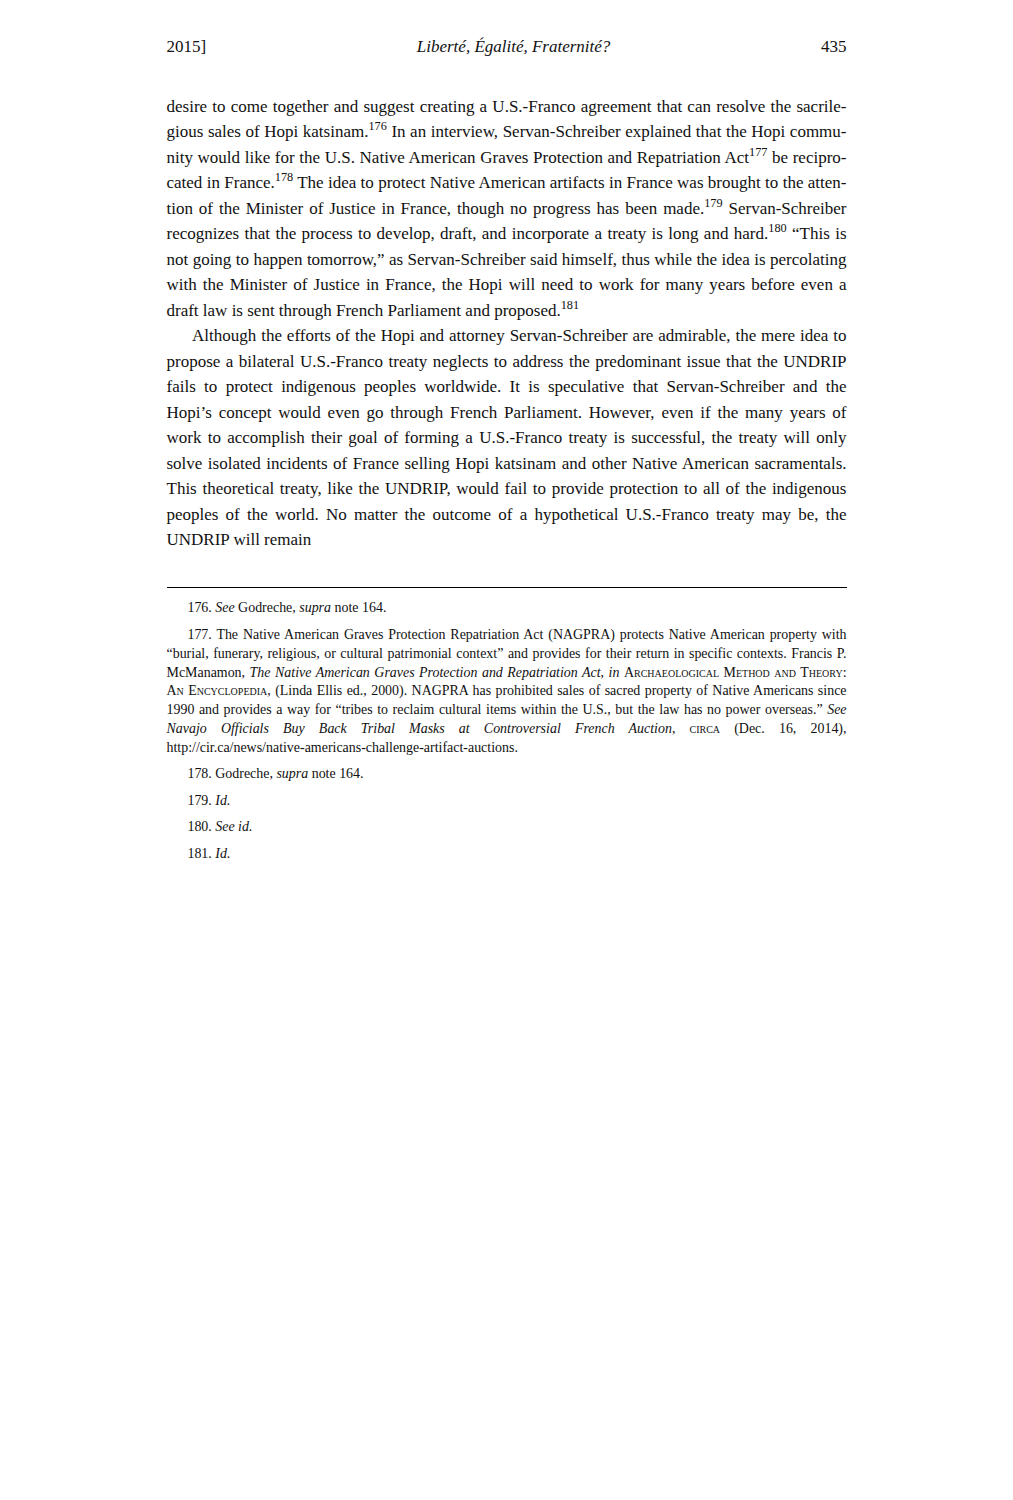2015] Liberté, Égalité, Fraternité? 435
desire to come together and suggest creating a U.S.-Franco agreement that can resolve the sacrilegious sales of Hopi katsinam.176 In an interview, Servan-Schreiber explained that the Hopi community would like for the U.S. Native American Graves Protection and Repatriation Act177 be reciprocated in France.178 The idea to protect Native American artifacts in France was brought to the attention of the Minister of Justice in France, though no progress has been made.179 Servan-Schreiber recognizes that the process to develop, draft, and incorporate a treaty is long and hard.180 “This is not going to happen tomorrow,” as Servan-Schreiber said himself, thus while the idea is percolating with the Minister of Justice in France, the Hopi will need to work for many years before even a draft law is sent through French Parliament and proposed.181
Although the efforts of the Hopi and attorney Servan-Schreiber are admirable, the mere idea to propose a bilateral U.S.-Franco treaty neglects to address the predominant issue that the UNDRIP fails to protect indigenous peoples worldwide. It is speculative that Servan-Schreiber and the Hopi’s concept would even go through French Parliament. However, even if the many years of work to accomplish their goal of forming a U.S.-Franco treaty is successful, the treaty will only solve isolated incidents of France selling Hopi katsinam and other Native American sacramentals. This theoretical treaty, like the UNDRIP, would fail to provide protection to all of the indigenous peoples of the world. No matter the outcome of a hypothetical U.S.-Franco treaty may be, the UNDRIP will remain
176. See Godreche, supra note 164.
177. The Native American Graves Protection Repatriation Act (NAGPRA) protects Native American property with “burial, funerary, religious, or cultural patrimonial context” and provides for their return in specific contexts. Francis P. McManamon, The Native American Graves Protection and Repatriation Act, in Archaeological Method and Theory: An Encyclopedia, (Linda Ellis ed., 2000). NAGPRA has prohibited sales of sacred property of Native Americans since 1990 and provides a way for “tribes to reclaim cultural items within the U.S., but the law has no power overseas.” See Navajo Officials Buy Back Tribal Masks at Controversial French Auction, circa (Dec. 16, 2014), http://cir.ca/news/native-americans-challenge-artifact-auctions.
178. Godreche, supra note 164.
179. Id.
180. See id.
181. Id.